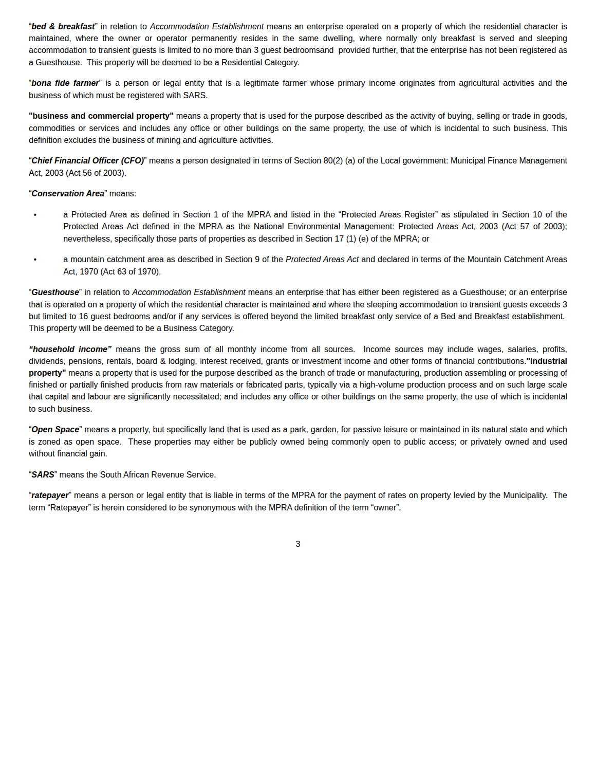“bed & breakfast” in relation to Accommodation Establishment means an enterprise operated on a property of which the residential character is maintained, where the owner or operator permanently resides in the same dwelling, where normally only breakfast is served and sleeping accommodation to transient guests is limited to no more than 3 guest bedroomsand provided further, that the enterprise has not been registered as a Guesthouse. This property will be deemed to be a Residential Category.
“bona fide farmer” is a person or legal entity that is a legitimate farmer whose primary income originates from agricultural activities and the business of which must be registered with SARS.
"business and commercial property" means a property that is used for the purpose described as the activity of buying, selling or trade in goods, commodities or services and includes any office or other buildings on the same property, the use of which is incidental to such business. This definition excludes the business of mining and agriculture activities.
“Chief Financial Officer (CFO)” means a person designated in terms of Section 80(2) (a) of the Local government: Municipal Finance Management Act, 2003 (Act 56 of 2003).
“Conservation Area” means:
a Protected Area as defined in Section 1 of the MPRA and listed in the “Protected Areas Register” as stipulated in Section 10 of the Protected Areas Act defined in the MPRA as the National Environmental Management: Protected Areas Act, 2003 (Act 57 of 2003); nevertheless, specifically those parts of properties as described in Section 17 (1) (e) of the MPRA; or
a mountain catchment area as described in Section 9 of the Protected Areas Act and declared in terms of the Mountain Catchment Areas Act, 1970 (Act 63 of 1970).
“Guesthouse” in relation to Accommodation Establishment means an enterprise that has either been registered as a Guesthouse; or an enterprise that is operated on a property of which the residential character is maintained and where the sleeping accommodation to transient guests exceeds 3 but limited to 16 guest bedrooms and/or if any services is offered beyond the limited breakfast only service of a Bed and Breakfast establishment. This property will be deemed to be a Business Category.
“household income” means the gross sum of all monthly income from all sources. Income sources may include wages, salaries, profits, dividends, pensions, rentals, board & lodging, interest received, grants or investment income and other forms of financial contributions."industrial property" means a property that is used for the purpose described as the branch of trade or manufacturing, production assembling or processing of finished or partially finished products from raw materials or fabricated parts, typically via a high-volume production process and on such large scale that capital and labour are significantly necessitated; and includes any office or other buildings on the same property, the use of which is incidental to such business.
“Open Space” means a property, but specifically land that is used as a park, garden, for passive leisure or maintained in its natural state and which is zoned as open space. These properties may either be publicly owned being commonly open to public access; or privately owned and used without financial gain.
“SARS” means the South African Revenue Service.
“ratepayer” means a person or legal entity that is liable in terms of the MPRA for the payment of rates on property levied by the Municipality. The term “Ratepayer” is herein considered to be synonymous with the MPRA definition of the term “owner”.
3